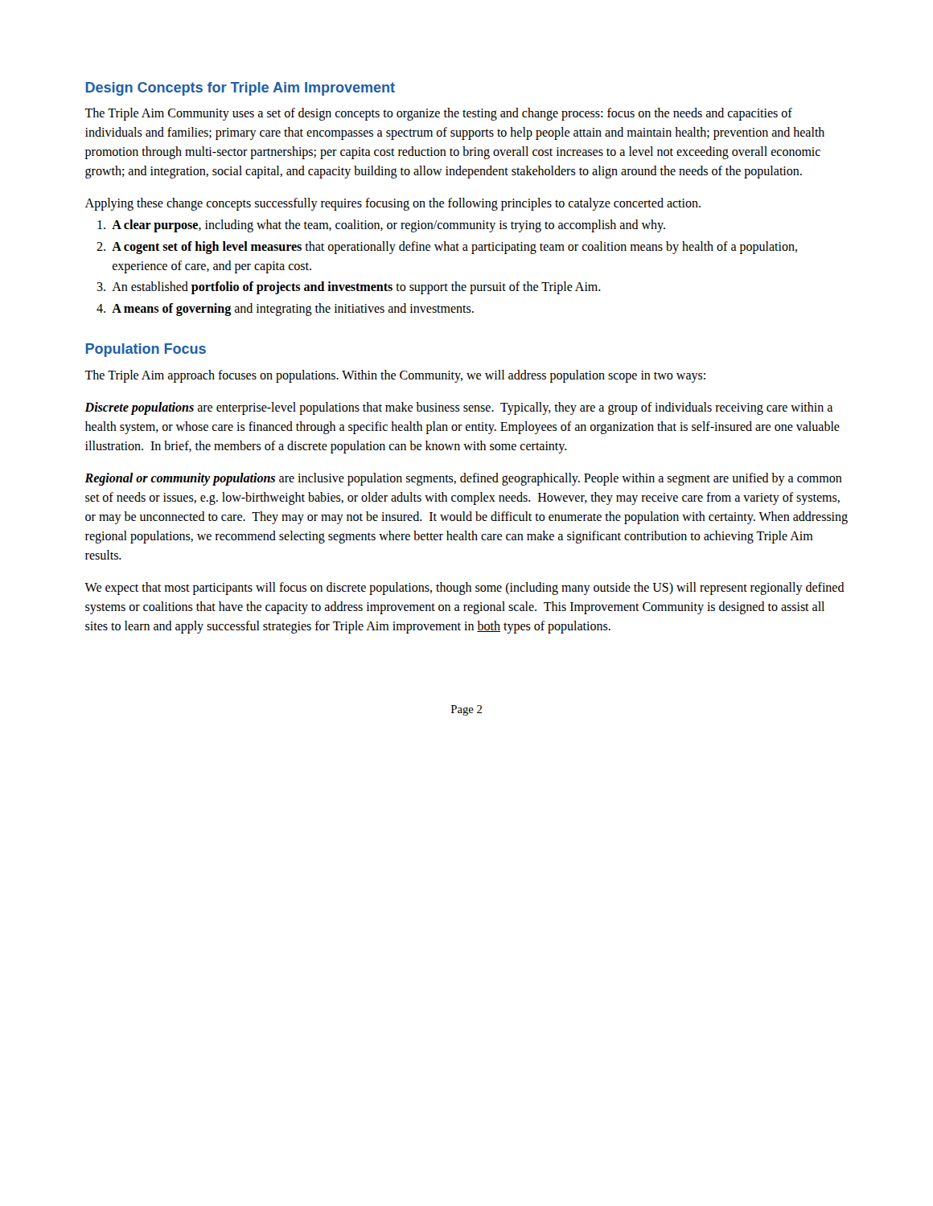Design Concepts for Triple Aim Improvement
The Triple Aim Community uses a set of design concepts to organize the testing and change process: focus on the needs and capacities of individuals and families; primary care that encompasses a spectrum of supports to help people attain and maintain health; prevention and health promotion through multi-sector partnerships; per capita cost reduction to bring overall cost increases to a level not exceeding overall economic growth; and integration, social capital, and capacity building to allow independent stakeholders to align around the needs of the population.
Applying these change concepts successfully requires focusing on the following principles to catalyze concerted action.
A clear purpose, including what the team, coalition, or region/community is trying to accomplish and why.
A cogent set of high level measures that operationally define what a participating team or coalition means by health of a population, experience of care, and per capita cost.
An established portfolio of projects and investments to support the pursuit of the Triple Aim.
A means of governing and integrating the initiatives and investments.
Population Focus
The Triple Aim approach focuses on populations. Within the Community, we will address population scope in two ways:
Discrete populations are enterprise-level populations that make business sense. Typically, they are a group of individuals receiving care within a health system, or whose care is financed through a specific health plan or entity. Employees of an organization that is self-insured are one valuable illustration. In brief, the members of a discrete population can be known with some certainty.
Regional or community populations are inclusive population segments, defined geographically. People within a segment are unified by a common set of needs or issues, e.g. low-birthweight babies, or older adults with complex needs. However, they may receive care from a variety of systems, or may be unconnected to care. They may or may not be insured. It would be difficult to enumerate the population with certainty. When addressing regional populations, we recommend selecting segments where better health care can make a significant contribution to achieving Triple Aim results.
We expect that most participants will focus on discrete populations, though some (including many outside the US) will represent regionally defined systems or coalitions that have the capacity to address improvement on a regional scale. This Improvement Community is designed to assist all sites to learn and apply successful strategies for Triple Aim improvement in both types of populations.
Page 2